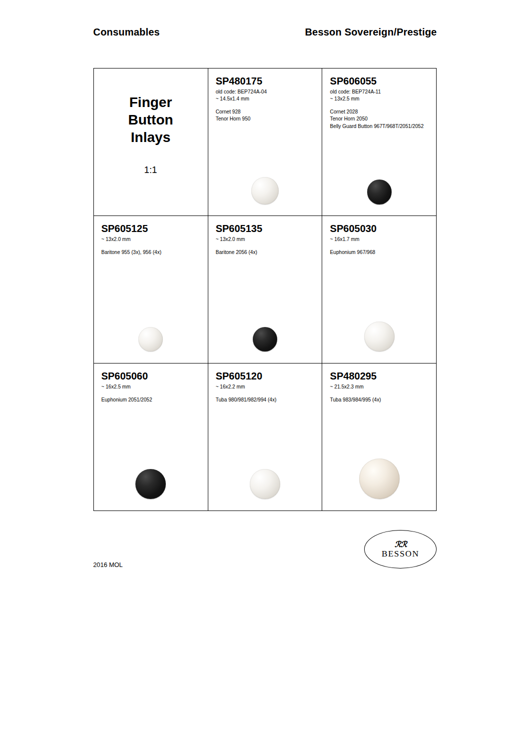Consumables
Besson Sovereign/Prestige
| Finger Button Inlays 1:1 | SP480175 old code: BEP724A-04 ~ 14.5x1.4 mm Cornet 928 Tenor Horn 950 | SP606055 old code: BEP724A-11 ~ 13x2.5 mm Cornet 2028 Tenor Horn 2050 Belly Guard Button 967T/968T/2051/2052 |
| SP605125 ~ 13x2.0 mm Baritone 955 (3x), 956 (4x) | SP605135 ~ 13x2.0 mm Baritone 2056 (4x) | SP605030 ~ 16x1.7 mm Euphonium 967/968 |
| SP605060 ~ 16x2.5 mm Euphonium 2051/2052 | SP605120 ~ 16x2.2 mm Tuba 980/981/982/994 (4x) | SP480295 ~ 21.5x2.3 mm Tuba 983/984/995 (4x) |
2016 MOL
ℛℛ
BESSON